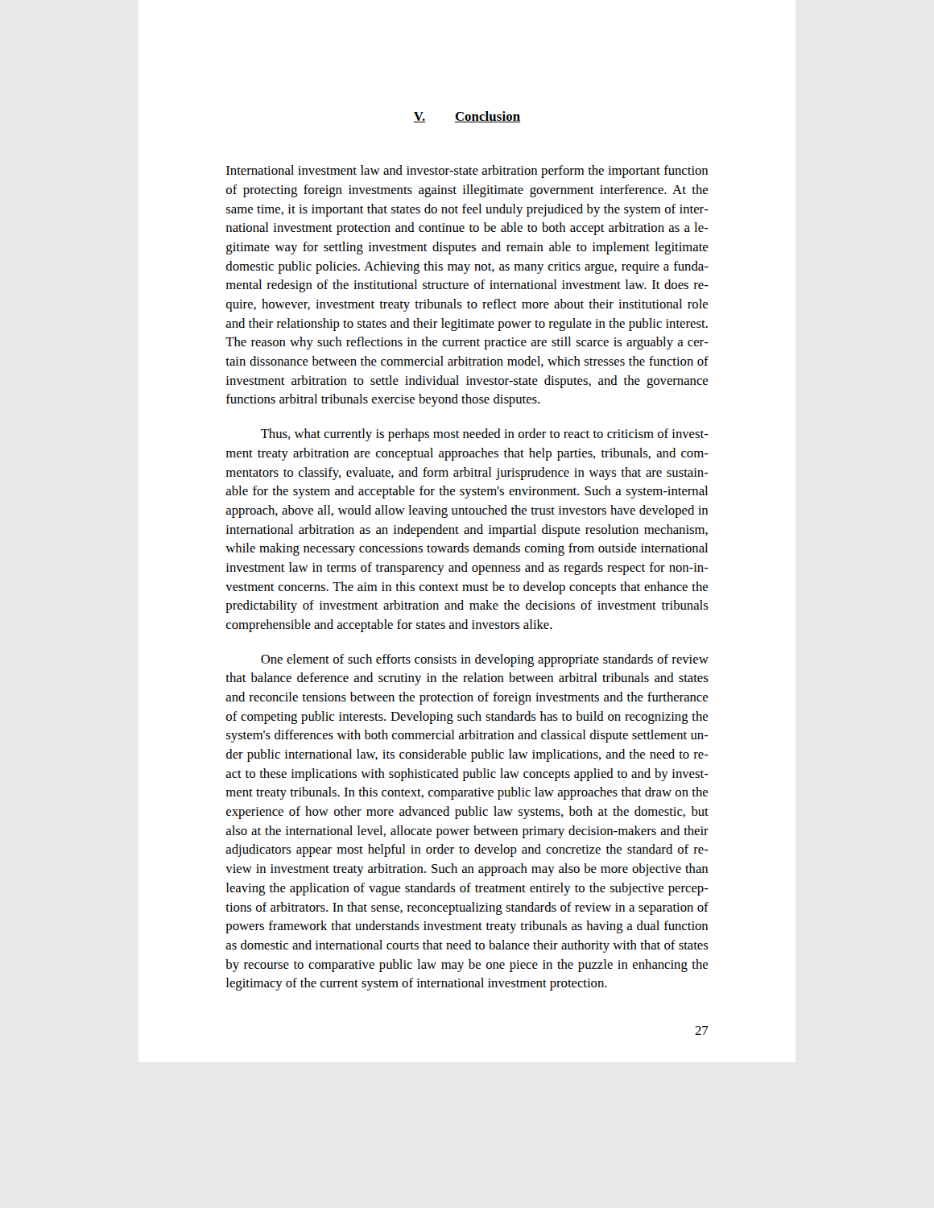V. Conclusion
International investment law and investor-state arbitration perform the important function of protecting foreign investments against illegitimate government interference. At the same time, it is important that states do not feel unduly prejudiced by the system of international investment protection and continue to be able to both accept arbitration as a legitimate way for settling investment disputes and remain able to implement legitimate domestic public policies. Achieving this may not, as many critics argue, require a fundamental redesign of the institutional structure of international investment law. It does require, however, investment treaty tribunals to reflect more about their institutional role and their relationship to states and their legitimate power to regulate in the public interest. The reason why such reflections in the current practice are still scarce is arguably a certain dissonance between the commercial arbitration model, which stresses the function of investment arbitration to settle individual investor-state disputes, and the governance functions arbitral tribunals exercise beyond those disputes.
Thus, what currently is perhaps most needed in order to react to criticism of investment treaty arbitration are conceptual approaches that help parties, tribunals, and commentators to classify, evaluate, and form arbitral jurisprudence in ways that are sustainable for the system and acceptable for the system's environment. Such a system-internal approach, above all, would allow leaving untouched the trust investors have developed in international arbitration as an independent and impartial dispute resolution mechanism, while making necessary concessions towards demands coming from outside international investment law in terms of transparency and openness and as regards respect for non-investment concerns. The aim in this context must be to develop concepts that enhance the predictability of investment arbitration and make the decisions of investment tribunals comprehensible and acceptable for states and investors alike.
One element of such efforts consists in developing appropriate standards of review that balance deference and scrutiny in the relation between arbitral tribunals and states and reconcile tensions between the protection of foreign investments and the furtherance of competing public interests. Developing such standards has to build on recognizing the system's differences with both commercial arbitration and classical dispute settlement under public international law, its considerable public law implications, and the need to react to these implications with sophisticated public law concepts applied to and by investment treaty tribunals. In this context, comparative public law approaches that draw on the experience of how other more advanced public law systems, both at the domestic, but also at the international level, allocate power between primary decision-makers and their adjudicators appear most helpful in order to develop and concretize the standard of review in investment treaty arbitration. Such an approach may also be more objective than leaving the application of vague standards of treatment entirely to the subjective perceptions of arbitrators. In that sense, reconceptualizing standards of review in a separation of powers framework that understands investment treaty tribunals as having a dual function as domestic and international courts that need to balance their authority with that of states by recourse to comparative public law may be one piece in the puzzle in enhancing the legitimacy of the current system of international investment protection.
27